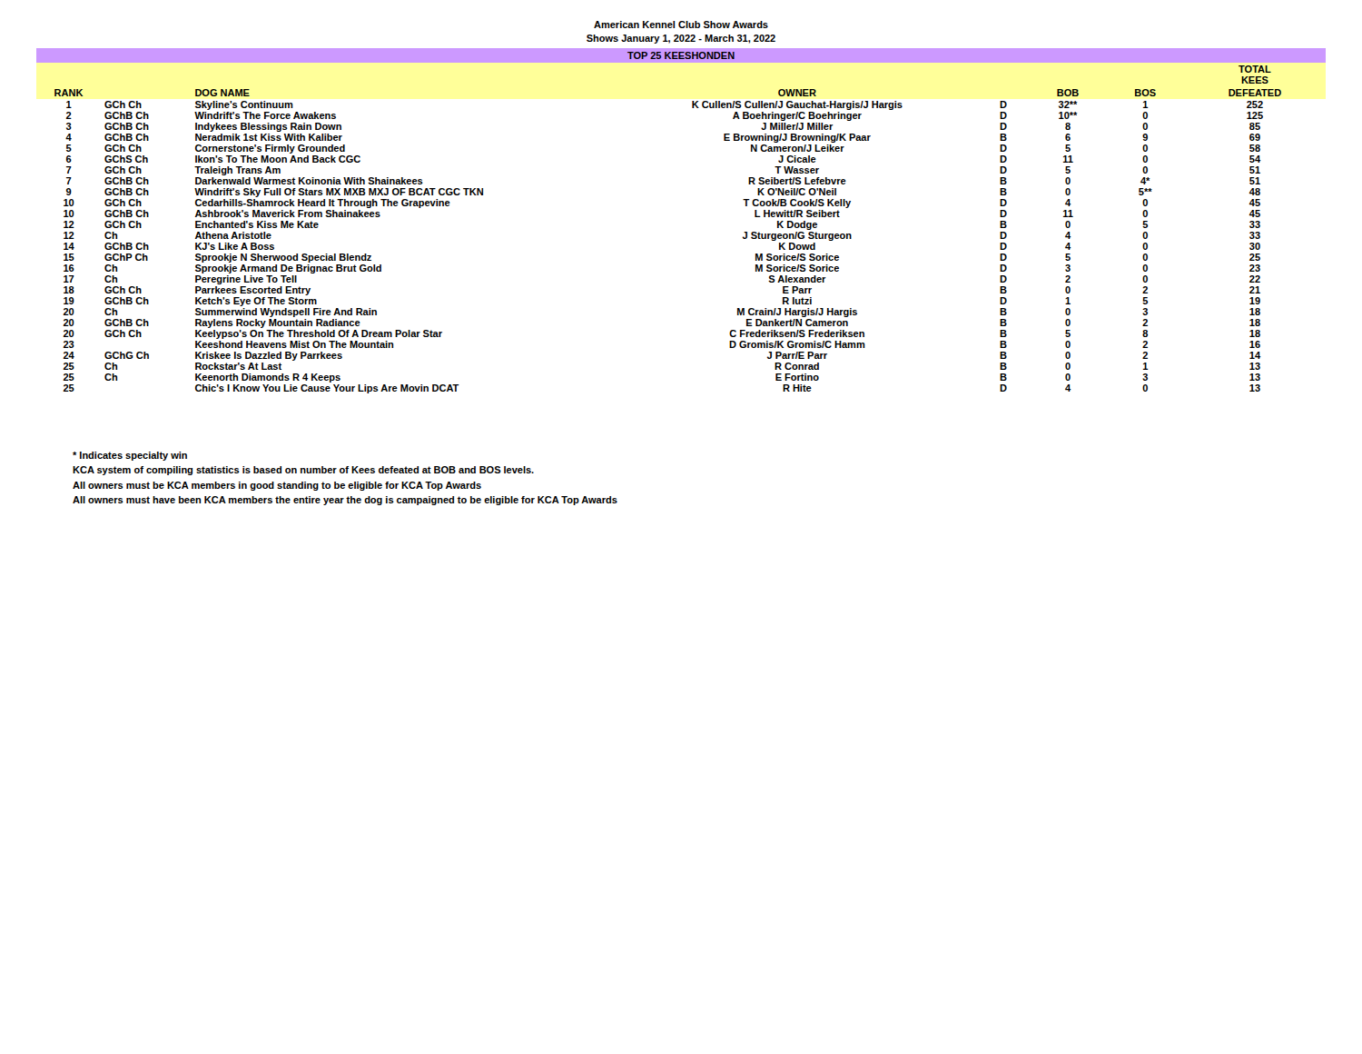American Kennel Club Show Awards
Shows January 1, 2022 - March 31, 2022
| TOP 25 KEESHONDEN |
| | | | | | | | TOTAL KEES |
| --- | --- | --- | --- | --- | --- | --- | --- |
| RANK | | DOG NAME | OWNER | | BOB | BOS | DEFEATED |
| 1 | GCh Ch | Skyline's Continuum | K Cullen/S Cullen/J Gauchat-Hargis/J Hargis | D | 32** | 1 | 252 |
| 2 | GChB Ch | Windrift's The Force Awakens | A Boehringer/C Boehringer | D | 10** | 0 | 125 |
| 3 | GChB Ch | Indykees Blessings Rain Down | J Miller/J Miller | D | 8 | 0 | 85 |
| 4 | GChB Ch | Neradmik 1st Kiss With Kaliber | E Browning/J Browning/K Paar | B | 6 | 9 | 69 |
| 5 | GCh Ch | Cornerstone's Firmly Grounded | N Cameron/J Leiker | D | 5 | 0 | 58 |
| 6 | GChS Ch | Ikon's To The Moon And Back CGC | J Cicale | D | 11 | 0 | 54 |
| 7 | GCh Ch | Traleigh Trans Am | T Wasser | D | 5 | 0 | 51 |
| 7 | GChB Ch | Darkenwald Warmest Koinonia With Shainakees | R Seibert/S Lefebvre | B | 0 | 4* | 51 |
| 9 | GChB Ch | Windrift's Sky Full Of Stars MX MXB MXJ OF BCAT CGC TKN | K O'Neil/C O'Neil | B | 0 | 5** | 48 |
| 10 | GCh Ch | Cedarhills-Shamrock Heard It Through The Grapevine | T Cook/B Cook/S Kelly | D | 4 | 0 | 45 |
| 10 | GChB Ch | Ashbrook's Maverick From Shainakees | L Hewitt/R Seibert | D | 11 | 0 | 45 |
| 12 | GCh Ch | Enchanted's Kiss Me Kate | K Dodge | B | 0 | 5 | 33 |
| 12 | Ch | Athena Aristotle | J Sturgeon/G Sturgeon | D | 4 | 0 | 33 |
| 14 | GChB Ch | KJ's Like A Boss | K Dowd | D | 4 | 0 | 30 |
| 15 | GChP Ch | Sprookje N Sherwood Special Blendz | M Sorice/S Sorice | D | 5 | 0 | 25 |
| 16 | Ch | Sprookje Armand De Brignac Brut Gold | M Sorice/S Sorice | D | 3 | 0 | 23 |
| 17 | Ch | Peregrine Live To Tell | S Alexander | D | 2 | 0 | 22 |
| 18 | GCh Ch | Parrkees Escorted Entry | E Parr | B | 0 | 2 | 21 |
| 19 | GChB Ch | Ketch's Eye Of The Storm | R Iutzi | D | 1 | 5 | 19 |
| 20 | Ch | Summerwind Wyndspell Fire And Rain | M Crain/J Hargis/J Hargis | B | 0 | 3 | 18 |
| 20 | GChB Ch | Raylens Rocky Mountain Radiance | E Dankert/N Cameron | B | 0 | 2 | 18 |
| 20 | GCh Ch | Keelypso's On The Threshold Of A Dream Polar Star | C Frederiksen/S Frederiksen | B | 5 | 8 | 18 |
| 23 | | Keeshond Heavens Mist On The Mountain | D Gromis/K Gromis/C Hamm | B | 0 | 2 | 16 |
| 24 | GChG Ch | Kriskee Is Dazzled By Parrkees | J Parr/E Parr | B | 0 | 2 | 14 |
| 25 | Ch | Rockstar's At Last | R Conrad | B | 0 | 1 | 13 |
| 25 | Ch | Keenorth Diamonds R 4 Keeps | E Fortino | B | 0 | 3 | 13 |
| 25 | | Chic's I Know You Lie Cause Your Lips Are Movin DCAT | R Hite | D | 4 | 0 | 13 |
* Indicates specialty win
KCA system of compiling statistics is based on number of Kees defeated at BOB and BOS levels.
All owners must be KCA members in good standing to be eligible for KCA Top Awards
All owners must have been KCA members the entire year the dog is campaigned to be eligible for KCA Top Awards